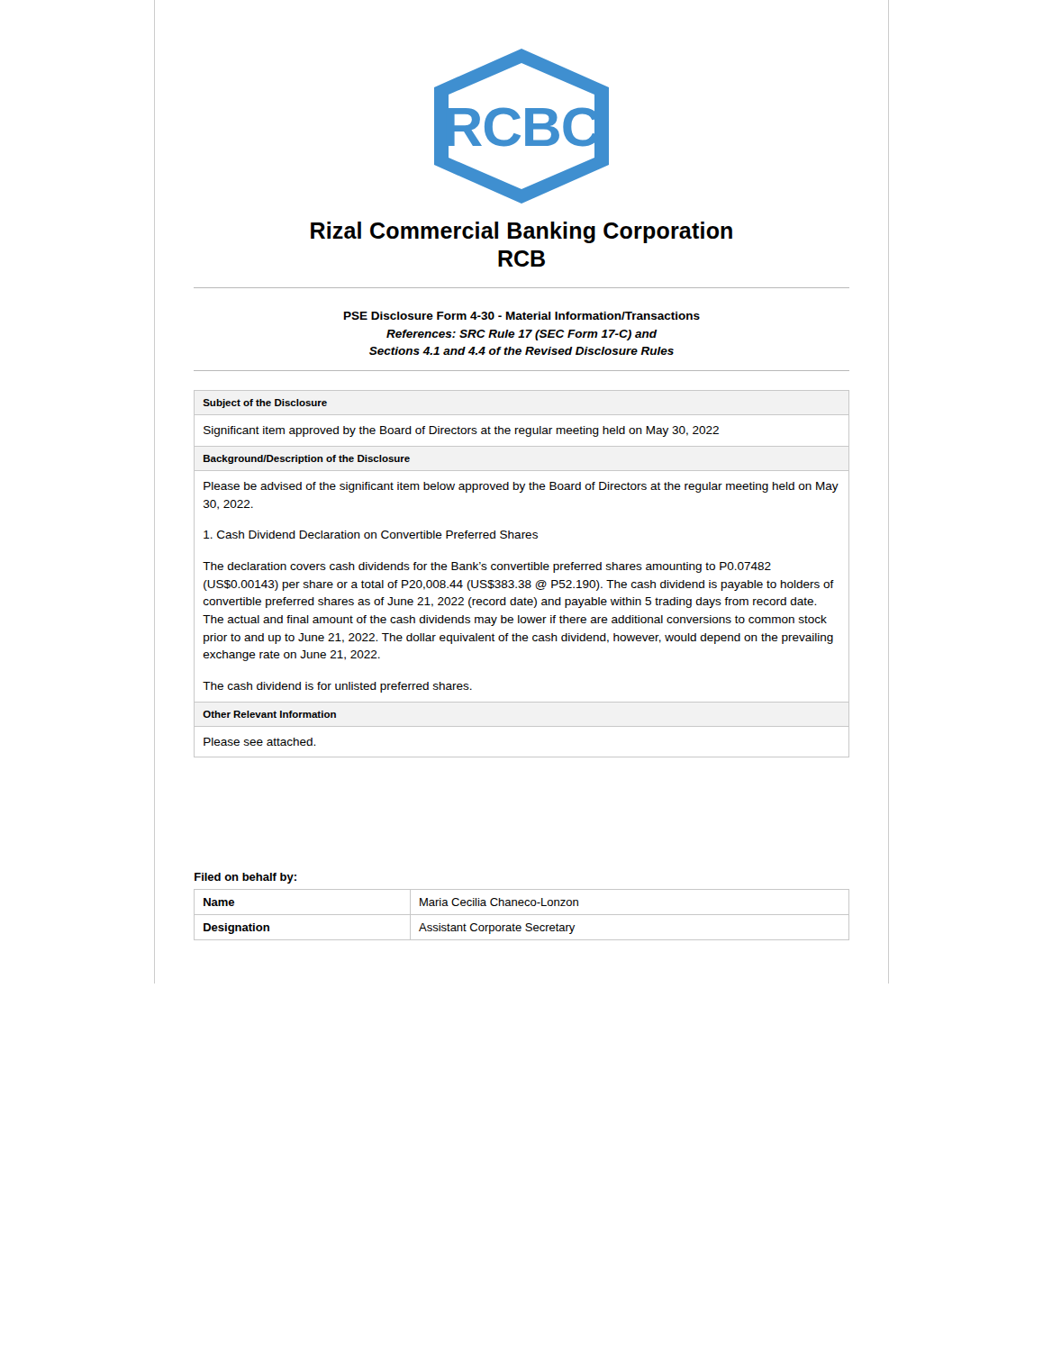RCBC
Rizal Commercial Banking Corporation
RCB
PSE Disclosure Form 4-30 - Material Information/Transactions
References: SRC Rule 17 (SEC Form 17-C) and
Sections 4.1 and 4.4 of the Revised Disclosure Rules
| Subject of the Disclosure |
| Significant item approved by the Board of Directors at the regular meeting held on May 30, 2022 |
| Background/Description of the Disclosure |
| Please be advised of the significant item below approved by the Board of Directors at the regular meeting held on May 30, 2022. 1. Cash Dividend Declaration on Convertible Preferred Shares The declaration covers cash dividends for the Bank’s convertible preferred shares amounting to P0.07482 (US$0.00143) per share or a total of P20,008.44 (US$383.38 @ P52.190). The cash dividend is payable to holders of convertible preferred shares as of June 21, 2022 (record date) and payable within 5 trading days from record date. The actual and final amount of the cash dividends may be lower if there are additional conversions to common stock prior to and up to June 21, 2022. The dollar equivalent of the cash dividend, however, would depend on the prevailing exchange rate on June 21, 2022. The cash dividend is for unlisted preferred shares. |
| Other Relevant Information |
| Please see attached. |
Filed on behalf by:
| Name | Maria Cecilia Chaneco-Lonzon |
| Designation | Assistant Corporate Secretary |